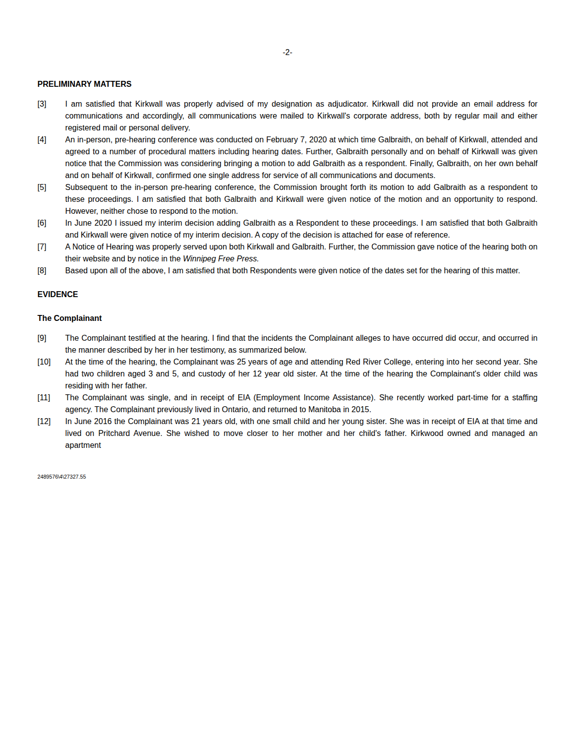-2-
PRELIMINARY MATTERS
[3]
I am satisfied that Kirkwall was properly advised of my designation as adjudicator. Kirkwall did not provide an email address for communications and accordingly, all communications were mailed to Kirkwall's corporate address, both by regular mail and either registered mail or personal delivery.
[4]
An in-person, pre-hearing conference was conducted on February 7, 2020 at which time Galbraith, on behalf of Kirkwall, attended and agreed to a number of procedural matters including hearing dates. Further, Galbraith personally and on behalf of Kirkwall was given notice that the Commission was considering bringing a motion to add Galbraith as a respondent. Finally, Galbraith, on her own behalf and on behalf of Kirkwall, confirmed one single address for service of all communications and documents.
[5]
Subsequent to the in-person pre-hearing conference, the Commission brought forth its motion to add Galbraith as a respondent to these proceedings. I am satisfied that both Galbraith and Kirkwall were given notice of the motion and an opportunity to respond. However, neither chose to respond to the motion.
[6]
In June 2020 I issued my interim decision adding Galbraith as a Respondent to these proceedings. I am satisfied that both Galbraith and Kirkwall were given notice of my interim decision. A copy of the decision is attached for ease of reference.
[7]
A Notice of Hearing was properly served upon both Kirkwall and Galbraith. Further, the Commission gave notice of the hearing both on their website and by notice in the Winnipeg Free Press.
[8]
Based upon all of the above, I am satisfied that both Respondents were given notice of the dates set for the hearing of this matter.
EVIDENCE
The Complainant
[9]
The Complainant testified at the hearing. I find that the incidents the Complainant alleges to have occurred did occur, and occurred in the manner described by her in her testimony, as summarized below.
[10]
At the time of the hearing, the Complainant was 25 years of age and attending Red River College, entering into her second year. She had two children aged 3 and 5, and custody of her 12 year old sister. At the time of the hearing the Complainant's older child was residing with her father.
[11]
The Complainant was single, and in receipt of EIA (Employment Income Assistance). She recently worked part-time for a staffing agency. The Complainant previously lived in Ontario, and returned to Manitoba in 2015.
[12]
In June 2016 the Complainant was 21 years old, with one small child and her young sister. She was in receipt of EIA at that time and lived on Pritchard Avenue. She wished to move closer to her mother and her child's father. Kirkwood owned and managed an apartment
2489576\4\27327.55